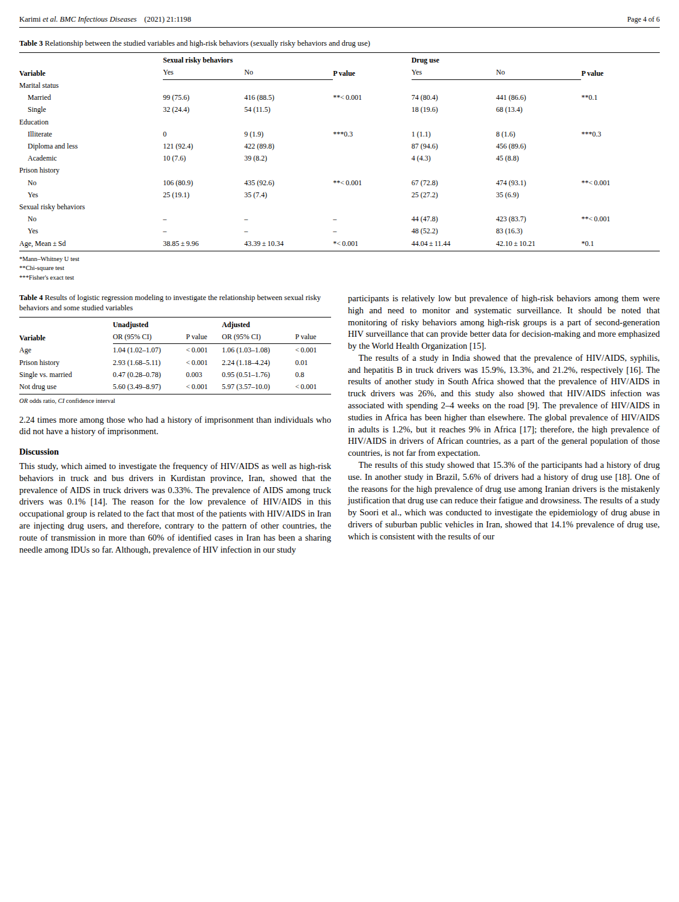Karimi et al. BMC Infectious Diseases (2021) 21:1198
Page 4 of 6
Table 3 Relationship between the studied variables and high-risk behaviors (sexually risky behaviors and drug use)
| Variable | Sexual risky behaviors | P value | Drug use | P value |
| --- | --- | --- | --- | --- |
| Yes | No | Yes | No |
| Marital status | | | | | | |
| Married | 99 (75.6) | 416 (88.5) | **< 0.001 | 74 (80.4) | 441 (86.6) | **0.1 |
| Single | 32 (24.4) | 54 (11.5) | | 18 (19.6) | 68 (13.4) | |
| Education | | | | | | |
| Illiterate | 0 | 9 (1.9) | ***0.3 | 1 (1.1) | 8 (1.6) | ***0.3 |
| Diploma and less | 121 (92.4) | 422 (89.8) | | 87 (94.6) | 456 (89.6) | |
| Academic | 10 (7.6) | 39 (8.2) | | 4 (4.3) | 45 (8.8) | |
| Prison history | | | | | | |
| No | 106 (80.9) | 435 (92.6) | **< 0.001 | 67 (72.8) | 474 (93.1) | **< 0.001 |
| Yes | 25 (19.1) | 35 (7.4) | | 25 (27.2) | 35 (6.9) | |
| Sexual risky behaviors | | | | | | |
| No | – | – | – | 44 (47.8) | 423 (83.7) | **< 0.001 |
| Yes | – | – | – | 48 (52.2) | 83 (16.3) | |
| Age, Mean ± Sd | 38.85 ± 9.96 | 43.39 ± 10.34 | *< 0.001 | 44.04 ± 11.44 | 42.10 ± 10.21 | *0.1 |
*Mann–Whitney U test
**Chi-square test
***Fisher's exact test
Table 4 Results of logistic regression modeling to investigate the relationship between sexual risky behaviors and some studied variables
| Variable | Unadjusted | Adjusted |
| --- | --- | --- |
| OR (95% CI) | P value | OR (95% CI) | P value |
| Age | 1.04 (1.02–1.07) | < 0.001 | 1.06 (1.03–1.08) | < 0.001 |
| Prison history | 2.93 (1.68–5.11) | < 0.001 | 2.24 (1.18–4.24) | 0.01 |
| Single vs. married | 0.47 (0.28–0.78) | 0.003 | 0.95 (0.51–1.76) | 0.8 |
| Not drug use | 5.60 (3.49–8.97) | < 0.001 | 5.97 (3.57–10.0) | < 0.001 |
OR odds ratio, CI confidence interval
2.24 times more among those who had a history of imprisonment than individuals who did not have a history of imprisonment.
Discussion
This study, which aimed to investigate the frequency of HIV/AIDS as well as high-risk behaviors in truck and bus drivers in Kurdistan province, Iran, showed that the prevalence of AIDS in truck drivers was 0.33%. The prevalence of AIDS among truck drivers was 0.1% [14]. The reason for the low prevalence of HIV/AIDS in this occupational group is related to the fact that most of the patients with HIV/AIDS in Iran are injecting drug users, and therefore, contrary to the pattern of other countries, the route of transmission in more than 60% of identified cases in Iran has been a sharing needle among IDUs so far. Although, prevalence of HIV infection in our study
participants is relatively low but prevalence of high-risk behaviors among them were high and need to monitor and systematic surveillance. It should be noted that monitoring of risky behaviors among high-risk groups is a part of second-generation HIV surveillance that can provide better data for decision-making and more emphasized by the World Health Organization [15].
The results of a study in India showed that the prevalence of HIV/AIDS, syphilis, and hepatitis B in truck drivers was 15.9%, 13.3%, and 21.2%, respectively [16]. The results of another study in South Africa showed that the prevalence of HIV/AIDS in truck drivers was 26%, and this study also showed that HIV/AIDS infection was associated with spending 2–4 weeks on the road [9]. The prevalence of HIV/AIDS in studies in Africa has been higher than elsewhere. The global prevalence of HIV/AIDS in adults is 1.2%, but it reaches 9% in Africa [17]; therefore, the high prevalence of HIV/AIDS in drivers of African countries, as a part of the general population of those countries, is not far from expectation.
The results of this study showed that 15.3% of the participants had a history of drug use. In another study in Brazil, 5.6% of drivers had a history of drug use [18]. One of the reasons for the high prevalence of drug use among Iranian drivers is the mistakenly justification that drug use can reduce their fatigue and drowsiness. The results of a study by Soori et al., which was conducted to investigate the epidemiology of drug abuse in drivers of suburban public vehicles in Iran, showed that 14.1% prevalence of drug use, which is consistent with the results of our